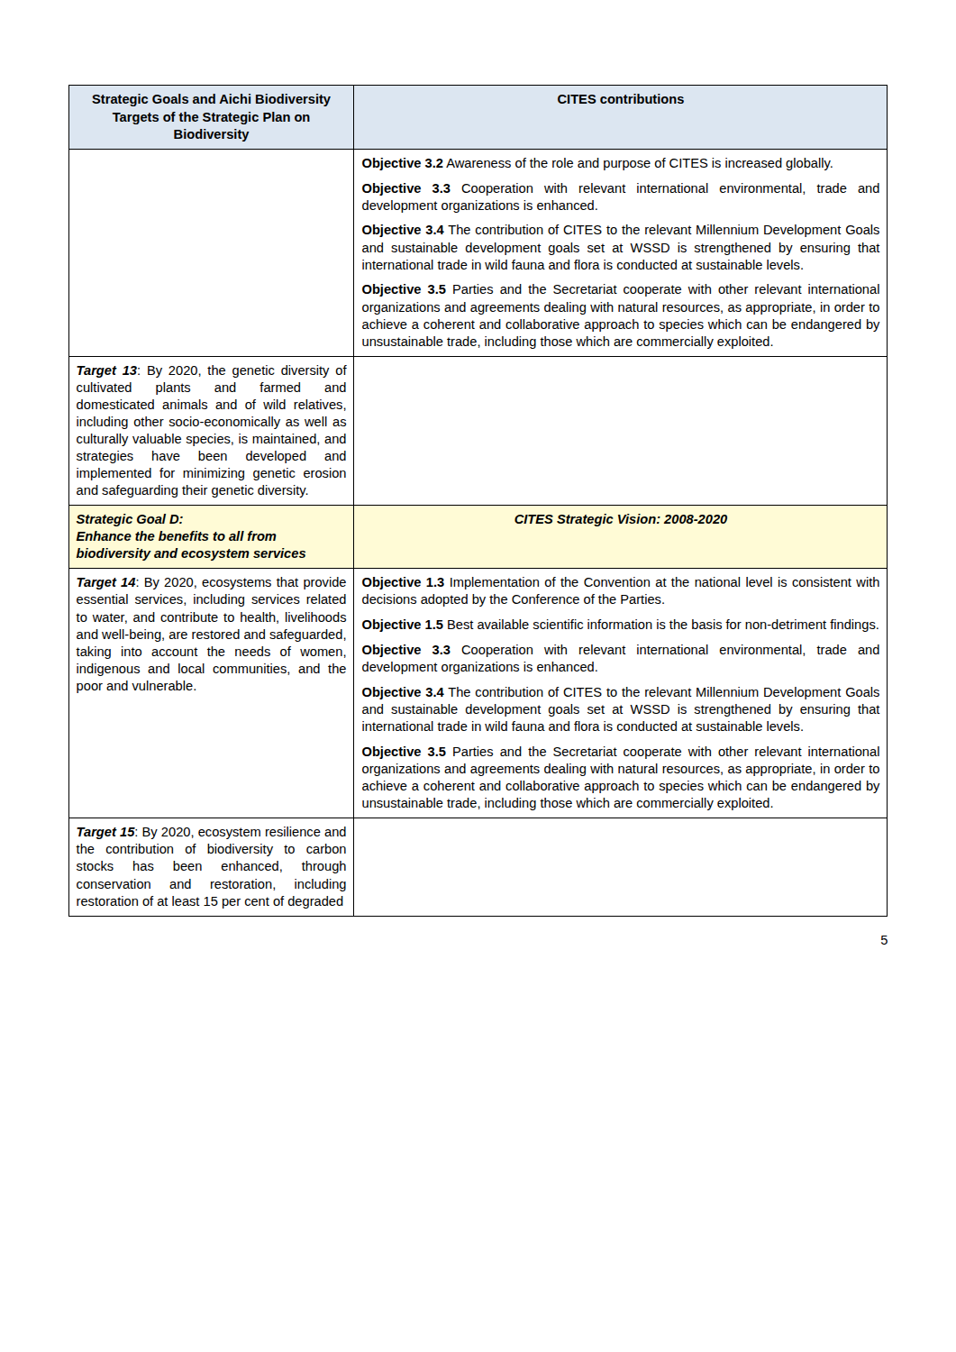| Strategic Goals and Aichi Biodiversity Targets of the Strategic Plan on Biodiversity | CITES contributions |
| --- | --- |
| | Objective 3.2 Awareness of the role and purpose of CITES is increased globally. Objective 3.3 Cooperation with relevant international environmental, trade and development organizations is enhanced. Objective 3.4 The contribution of CITES to the relevant Millennium Development Goals and sustainable development goals set at WSSD is strengthened by ensuring that international trade in wild fauna and flora is conducted at sustainable levels. Objective 3.5 Parties and the Secretariat cooperate with other relevant international organizations and agreements dealing with natural resources, as appropriate, in order to achieve a coherent and collaborative approach to species which can be endangered by unsustainable trade, including those which are commercially exploited. |
| Target 13 : By 2020, the genetic diversity of cultivated plants and farmed and domesticated animals and of wild relatives, including other socio-economically as well as culturally valuable species, is maintained, and strategies have been developed and implemented for minimizing genetic erosion and safeguarding their genetic diversity. | |
| Strategic Goal D: Enhance the benefits to all from biodiversity and ecosystem services | CITES Strategic Vision: 2008-2020 |
| Target 14 : By 2020, ecosystems that provide essential services, including services related to water, and contribute to health, livelihoods and well-being, are restored and safeguarded, taking into account the needs of women, indigenous and local communities, and the poor and vulnerable. | Objective 1.3 Implementation of the Convention at the national level is consistent with decisions adopted by the Conference of the Parties. Objective 1.5 Best available scientific information is the basis for non-detriment findings. Objective 3.3 Cooperation with relevant international environmental, trade and development organizations is enhanced. Objective 3.4 The contribution of CITES to the relevant Millennium Development Goals and sustainable development goals set at WSSD is strengthened by ensuring that international trade in wild fauna and flora is conducted at sustainable levels. Objective 3.5 Parties and the Secretariat cooperate with other relevant international organizations and agreements dealing with natural resources, as appropriate, in order to achieve a coherent and collaborative approach to species which can be endangered by unsustainable trade, including those which are commercially exploited. |
| Target 15 : By 2020, ecosystem resilience and the contribution of biodiversity to carbon stocks has been enhanced, through conservation and restoration, including restoration of at least 15 per cent of degraded | |
5